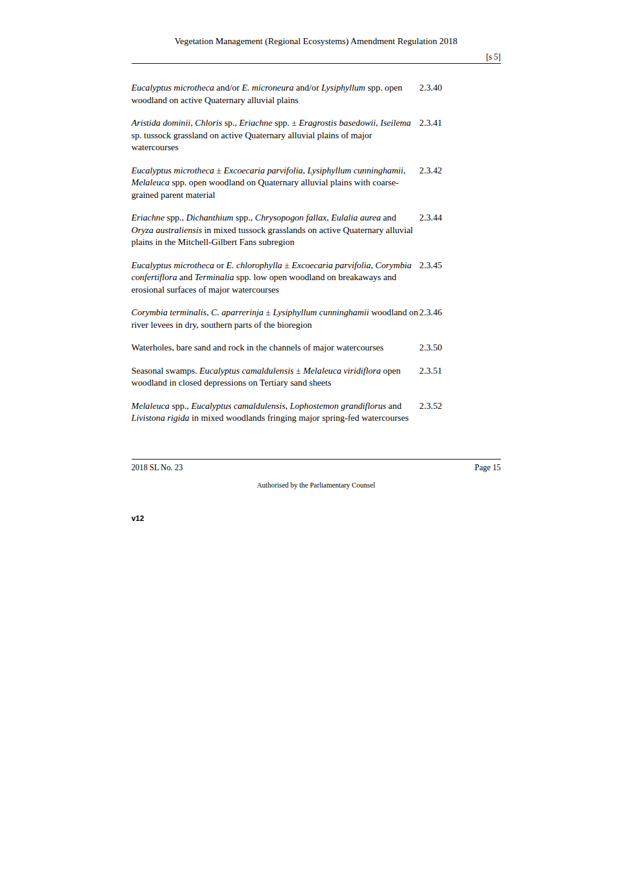Vegetation Management (Regional Ecosystems) Amendment Regulation 2018
[s 5]
| Eucalyptus microtheca and/or E. microneura and/or Lysiphyllum spp. open woodland on active Quaternary alluvial plains | 2.3.40 |
| Aristida dominii , Chloris sp., Eriachne spp. ± Eragrostis basedowii , Iseilema sp. tussock grassland on active Quaternary alluvial plains of major watercourses | 2.3.41 |
| Eucalyptus microtheca ± Excoecaria parvifolia , Lysiphyllum cunninghamii , Melaleuca spp. open woodland on Quaternary alluvial plains with coarse-grained parent material | 2.3.42 |
| Eriachne spp., Dichanthium spp., Chrysopogon fallax , Eulalia aurea and Oryza australiensis in mixed tussock grasslands on active Quaternary alluvial plains in the Mitchell-Gilbert Fans subregion | 2.3.44 |
| Eucalyptus microtheca or E. chlorophylla ± Excoecaria parvifolia , Corymbia confertiflora and Terminalia spp. low open woodland on breakaways and erosional surfaces of major watercourses | 2.3.45 |
| Corymbia terminalis , C. aparrerinja ± Lysiphyllum cunninghamii woodland on river levees in dry, southern parts of the bioregion | 2.3.46 |
| Waterholes, bare sand and rock in the channels of major watercourses | 2.3.50 |
| Seasonal swamps. Eucalyptus camaldulensis ± Melaleuca viridiflora open woodland in closed depressions on Tertiary sand sheets | 2.3.51 |
| Melaleuca spp., Eucalyptus camaldulensis , Lophostemon grandiflorus and Livistona rigida in mixed woodlands fringing major spring-fed watercourses | 2.3.52 |
2018 SL No. 23 Page 15
Authorised by the Parliamentary Counsel
v12